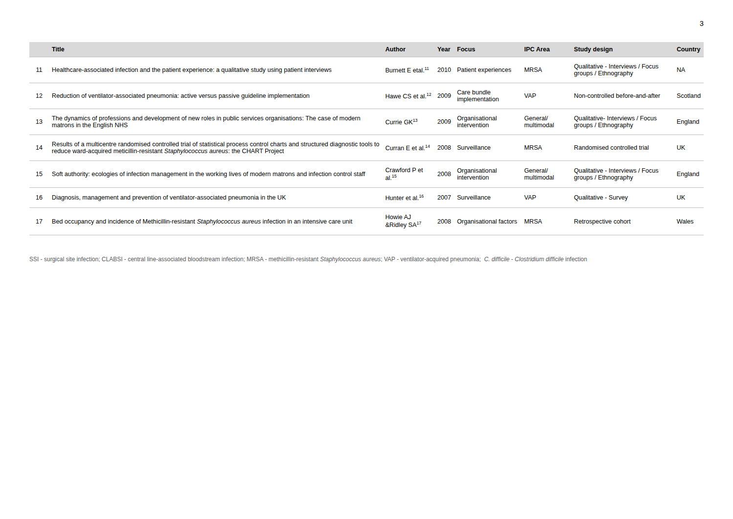3
| | Title | Author | Year | Focus | IPC Area | Study design | Country |
| --- | --- | --- | --- | --- | --- | --- | --- |
| 11 | Healthcare-associated infection and the patient experience: a qualitative study using patient interviews | Burnett E etal. 11 | 2010 | Patient experiences | MRSA | Qualitative - Interviews / Focus groups / Ethnography | NA |
| 12 | Reduction of ventilator-associated pneumonia: active versus passive guideline implementation | Hawe CS et al. 12 | 2009 | Care bundle implementation | VAP | Non-controlled before-and-after | Scotland |
| 13 | The dynamics of professions and development of new roles in public services organisations: The case of modern matrons in the English NHS | Currie GK 13 | 2009 | Organisational intervention | General/ multimodal | Qualitative- Interviews / Focus groups / Ethnography | England |
| 14 | Results of a multicentre randomised controlled trial of statistical process control charts and structured diagnostic tools to reduce ward-acquired meticillin-resistant Staphylococcus aureus : the CHART Project | Curran E et al. 14 | 2008 | Surveillance | MRSA | Randomised controlled trial | UK |
| 15 | Soft authority: ecologies of infection management in the working lives of modern matrons and infection control staff | Crawford P et al. 15 | 2008 | Organisational intervention | General/ multimodal | Qualitative - Interviews / Focus groups / Ethnography | England |
| 16 | Diagnosis, management and prevention of ventilator-associated pneumonia in the UK | Hunter et al. 16 | 2007 | Surveillance | VAP | Qualitative - Survey | UK |
| 17 | Bed occupancy and incidence of Methicillin-resistant Staphylococcus aureus infection in an intensive care unit | Howie AJ &Ridley SA 17 | 2008 | Organisational factors | MRSA | Retrospective cohort | Wales |
SSI - surgical site infection; CLABSI - central line-associated bloodstream infection; MRSA - methicillin-resistant Staphylococcus aureus; VAP - ventilator-acquired pneumonia; C. difficile - Clostridium difficile infection